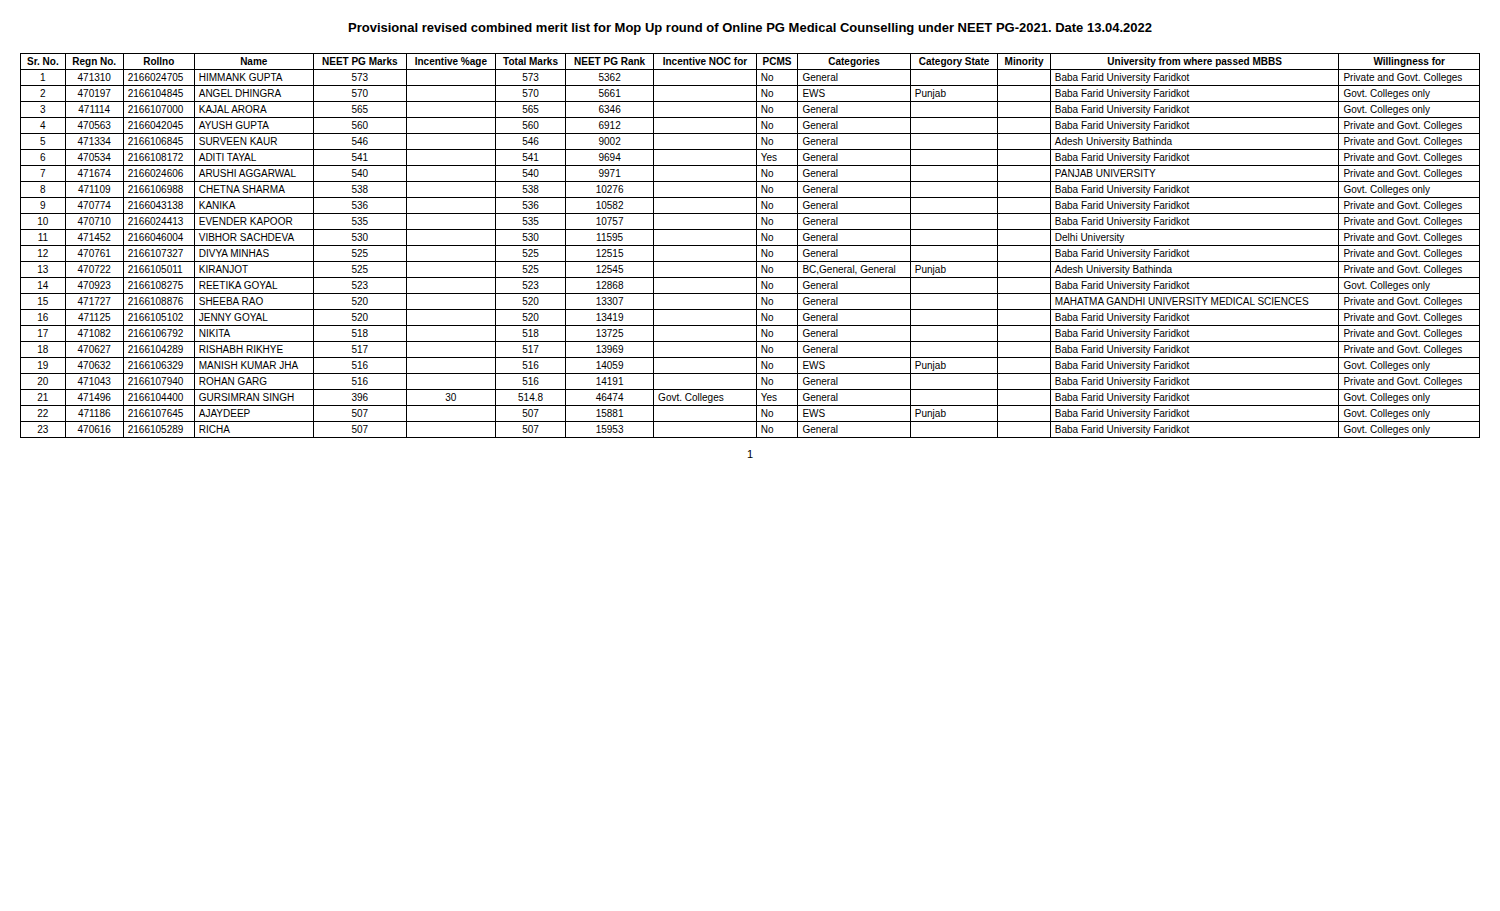Provisional revised combined merit list for Mop Up round of Online PG Medical Counselling under NEET PG-2021. Date 13.04.2022
| Sr. No. | Regn No. | Rollno | Name | NEET PG Marks | Incentive %age | Total Marks | NEET PG Rank | Incentive NOC for | PCMS | Categories | Category State | Minority | University from where passed MBBS | Willingness for |
| --- | --- | --- | --- | --- | --- | --- | --- | --- | --- | --- | --- | --- | --- | --- |
| 1 | 471310 | 2166024705 | HIMMANK GUPTA | 573 | | 573 | 5362 | | No | General | | | Baba Farid University Faridkot | Private and Govt. Colleges |
| 2 | 470197 | 2166104845 | ANGEL DHINGRA | 570 | | 570 | 5661 | | No | EWS | Punjab | | Baba Farid University Faridkot | Govt. Colleges only |
| 3 | 471114 | 2166107000 | KAJAL ARORA | 565 | | 565 | 6346 | | No | General | | | Baba Farid University Faridkot | Govt. Colleges only |
| 4 | 470563 | 2166042045 | AYUSH GUPTA | 560 | | 560 | 6912 | | No | General | | | Baba Farid University Faridkot | Private and Govt. Colleges |
| 5 | 471334 | 2166106845 | SURVEEN KAUR | 546 | | 546 | 9002 | | No | General | | | Adesh University Bathinda | Private and Govt. Colleges |
| 6 | 470534 | 2166108172 | ADITI TAYAL | 541 | | 541 | 9694 | | Yes | General | | | Baba Farid University Faridkot | Private and Govt. Colleges |
| 7 | 471674 | 2166024606 | ARUSHI AGGARWAL | 540 | | 540 | 9971 | | No | General | | | PANJAB UNIVERSITY | Private and Govt. Colleges |
| 8 | 471109 | 2166106988 | CHETNA SHARMA | 538 | | 538 | 10276 | | No | General | | | Baba Farid University Faridkot | Govt. Colleges only |
| 9 | 470774 | 2166043138 | KANIKA | 536 | | 536 | 10582 | | No | General | | | Baba Farid University Faridkot | Private and Govt. Colleges |
| 10 | 470710 | 2166024413 | EVENDER KAPOOR | 535 | | 535 | 10757 | | No | General | | | Baba Farid University Faridkot | Private and Govt. Colleges |
| 11 | 471452 | 2166046004 | VIBHOR SACHDEVA | 530 | | 530 | 11595 | | No | General | | | Delhi University | Private and Govt. Colleges |
| 12 | 470761 | 2166107327 | DIVYA MINHAS | 525 | | 525 | 12515 | | No | General | | | Baba Farid University Faridkot | Private and Govt. Colleges |
| 13 | 470722 | 2166105011 | KIRANJOT | 525 | | 525 | 12545 | | No | BC,General, General | Punjab | | Adesh University Bathinda | Private and Govt. Colleges |
| 14 | 470923 | 2166108275 | REETIKA GOYAL | 523 | | 523 | 12868 | | No | General | | | Baba Farid University Faridkot | Govt. Colleges only |
| 15 | 471727 | 2166108876 | SHEEBA RAO | 520 | | 520 | 13307 | | No | General | | | MAHATMA GANDHI UNIVERSITY MEDICAL SCIENCES | Private and Govt. Colleges |
| 16 | 471125 | 2166105102 | JENNY GOYAL | 520 | | 520 | 13419 | | No | General | | | Baba Farid University Faridkot | Private and Govt. Colleges |
| 17 | 471082 | 2166106792 | NIKITA | 518 | | 518 | 13725 | | No | General | | | Baba Farid University Faridkot | Private and Govt. Colleges |
| 18 | 470627 | 2166104289 | RISHABH RIKHYE | 517 | | 517 | 13969 | | No | General | | | Baba Farid University Faridkot | Private and Govt. Colleges |
| 19 | 470632 | 2166106329 | MANISH KUMAR JHA | 516 | | 516 | 14059 | | No | EWS | Punjab | | Baba Farid University Faridkot | Govt. Colleges only |
| 20 | 471043 | 2166107940 | ROHAN GARG | 516 | | 516 | 14191 | | No | General | | | Baba Farid University Faridkot | Private and Govt. Colleges |
| 21 | 471496 | 2166104400 | GURSIMRAN SINGH | 396 | 30 | 514.8 | 46474 | Govt. Colleges | Yes | General | | | Baba Farid University Faridkot | Govt. Colleges only |
| 22 | 471186 | 2166107645 | AJAYDEEP | 507 | | 507 | 15881 | | No | EWS | Punjab | | Baba Farid University Faridkot | Govt. Colleges only |
| 23 | 470616 | 2166105289 | RICHA | 507 | | 507 | 15953 | | No | General | | | Baba Farid University Faridkot | Govt. Colleges only |
1